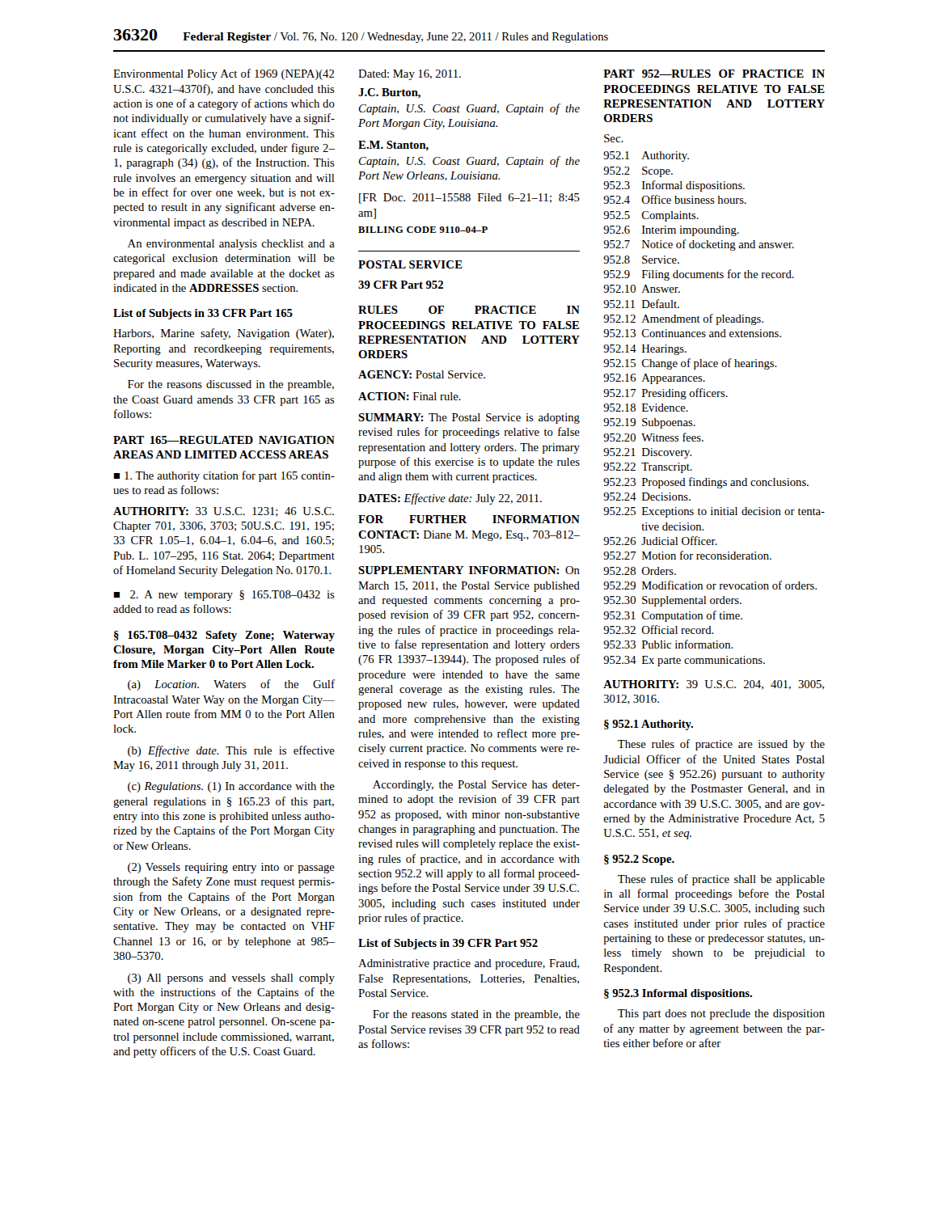36320 Federal Register / Vol. 76, No. 120 / Wednesday, June 22, 2011 / Rules and Regulations
Environmental Policy Act of 1969 (NEPA)(42 U.S.C. 4321–4370f), and have concluded this action is one of a category of actions which do not individually or cumulatively have a significant effect on the human environment. This rule is categorically excluded, under figure 2–1, paragraph (34) (g), of the Instruction. This rule involves an emergency situation and will be in effect for over one week, but is not expected to result in any significant adverse environmental impact as described in NEPA.
An environmental analysis checklist and a categorical exclusion determination will be prepared and made available at the docket as indicated in the Addresses section.
List of Subjects in 33 CFR Part 165
Harbors, Marine safety, Navigation (Water), Reporting and recordkeeping requirements, Security measures, Waterways.
For the reasons discussed in the preamble, the Coast Guard amends 33 CFR part 165 as follows:
PART 165—REGULATED NAVIGATION AREAS AND LIMITED ACCESS AREAS
■ 1. The authority citation for part 165 continues to read as follows:
Authority: 33 U.S.C. 1231; 46 U.S.C. Chapter 701, 3306, 3703; 50U.S.C. 191, 195; 33 CFR 1.05–1, 6.04–1, 6.04–6, and 160.5; Pub. L. 107–295, 116 Stat. 2064; Department of Homeland Security Delegation No. 0170.1.
■ 2. A new temporary § 165.T08–0432 is added to read as follows:
§ 165.T08–0432 Safety Zone; Waterway Closure, Morgan City–Port Allen Route from Mile Marker 0 to Port Allen Lock.
(a) Location. Waters of the Gulf Intracoastal Water Way on the Morgan City—Port Allen route from MM 0 to the Port Allen lock.
(b) Effective date. This rule is effective May 16, 2011 through July 31, 2011.
(c) Regulations. (1) In accordance with the general regulations in § 165.23 of this part, entry into this zone is prohibited unless authorized by the Captains of the Port Morgan City or New Orleans.
(2) Vessels requiring entry into or passage through the Safety Zone must request permission from the Captains of the Port Morgan City or New Orleans, or a designated representative. They may be contacted on VHF Channel 13 or 16, or by telephone at 985–380–5370.
(3) All persons and vessels shall comply with the instructions of the Captains of the Port Morgan City or New Orleans and designated on-scene patrol personnel. On-scene patrol personnel include commissioned, warrant, and petty officers of the U.S. Coast Guard.
Dated: May 16, 2011.
J.C. Burton,
Captain, U.S. Coast Guard, Captain of the Port Morgan City, Louisiana.
E.M. Stanton,
Captain, U.S. Coast Guard, Captain of the Port New Orleans, Louisiana.
[FR Doc. 2011–15588 Filed 6–21–11; 8:45 am]
BILLING CODE 9110–04–P
POSTAL SERVICE
39 CFR Part 952
Rules of Practice in Proceedings Relative to False Representation and Lottery Orders
Agency: Postal Service.
Action: Final rule.
Summary: The Postal Service is adopting revised rules for proceedings relative to false representation and lottery orders. The primary purpose of this exercise is to update the rules and align them with current practices.
Dates: Effective date: July 22, 2011.
For further information contact: Diane M. Mego, Esq., 703–812–1905.
Supplementary information: On March 15, 2011, the Postal Service published and requested comments concerning a proposed revision of 39 CFR part 952, concerning the rules of practice in proceedings relative to false representation and lottery orders (76 FR 13937–13944). The proposed rules of procedure were intended to have the same general coverage as the existing rules. The proposed new rules, however, were updated and more comprehensive than the existing rules, and were intended to reflect more precisely current practice. No comments were received in response to this request.
Accordingly, the Postal Service has determined to adopt the revision of 39 CFR part 952 as proposed, with minor non-substantive changes in paragraphing and punctuation. The revised rules will completely replace the existing rules of practice, and in accordance with section 952.2 will apply to all formal proceedings before the Postal Service under 39 U.S.C. 3005, including such cases instituted under prior rules of practice.
List of Subjects in 39 CFR Part 952
Administrative practice and procedure, Fraud, False Representations, Lotteries, Penalties, Postal Service.
For the reasons stated in the preamble, the Postal Service revises 39 CFR part 952 to read as follows:
PART 952—RULES OF PRACTICE IN PROCEEDINGS RELATIVE TO FALSE REPRESENTATION AND LOTTERY ORDERS
Sec.
952.1 Authority.
952.2 Scope.
952.3 Informal dispositions.
952.4 Office business hours.
952.5 Complaints.
952.6 Interim impounding.
952.7 Notice of docketing and answer.
952.8 Service.
952.9 Filing documents for the record.
952.10 Answer.
952.11 Default.
952.12 Amendment of pleadings.
952.13 Continuances and extensions.
952.14 Hearings.
952.15 Change of place of hearings.
952.16 Appearances.
952.17 Presiding officers.
952.18 Evidence.
952.19 Subpoenas.
952.20 Witness fees.
952.21 Discovery.
952.22 Transcript.
952.23 Proposed findings and conclusions.
952.24 Decisions.
952.25 Exceptions to initial decision or tentative decision.
952.26 Judicial Officer.
952.27 Motion for reconsideration.
952.28 Orders.
952.29 Modification or revocation of orders.
952.30 Supplemental orders.
952.31 Computation of time.
952.32 Official record.
952.33 Public information.
952.34 Ex parte communications.
Authority: 39 U.S.C. 204, 401, 3005, 3012, 3016.
§ 952.1 Authority.
These rules of practice are issued by the Judicial Officer of the United States Postal Service (see § 952.26) pursuant to authority delegated by the Postmaster General, and in accordance with 39 U.S.C. 3005, and are governed by the Administrative Procedure Act, 5 U.S.C. 551, et seq.
§ 952.2 Scope.
These rules of practice shall be applicable in all formal proceedings before the Postal Service under 39 U.S.C. 3005, including such cases instituted under prior rules of practice pertaining to these or predecessor statutes, unless timely shown to be prejudicial to Respondent.
§ 952.3 Informal dispositions.
This part does not preclude the disposition of any matter by agreement between the parties either before or after